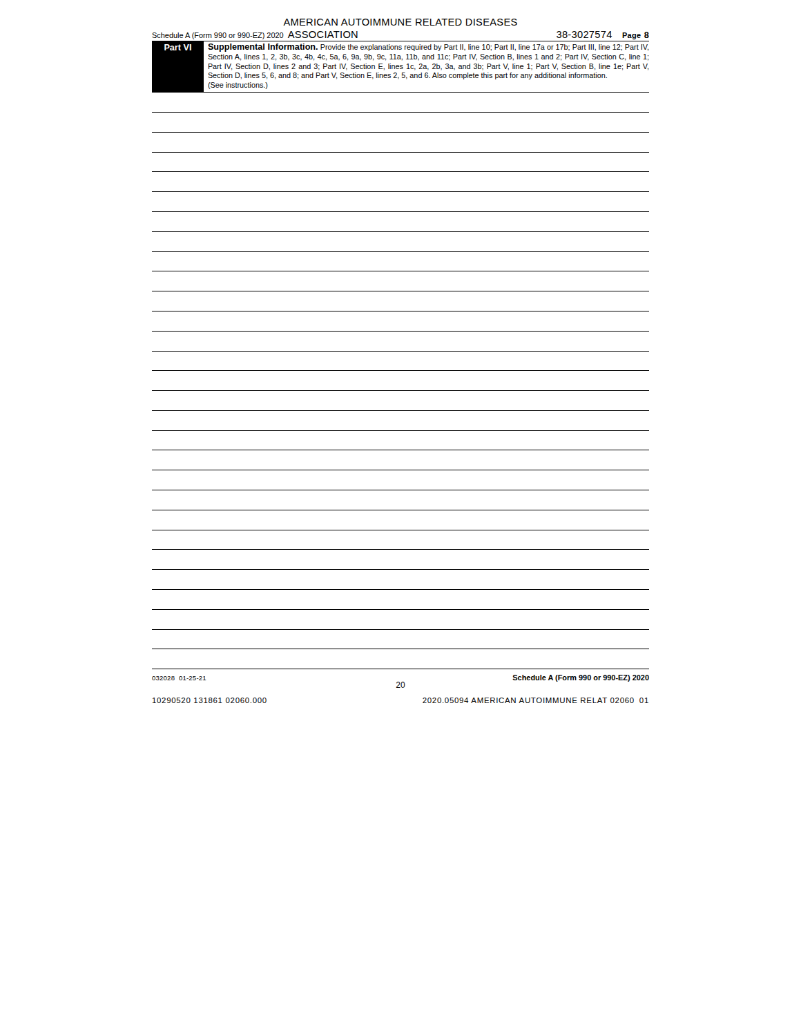AMERICAN AUTOIMMUNE RELATED DISEASES
Schedule A (Form 990 or 990-EZ) 2020 ASSOCIATION
38-3027574 Page 8
Part VI
Supplemental Information. Provide the explanations required by Part II, line 10; Part II, line 17a or 17b; Part III, line 12; Part IV, Section A, lines 1, 2, 3b, 3c, 4b, 4c, 5a, 6, 9a, 9b, 9c, 11a, 11b, and 11c; Part IV, Section B, lines 1 and 2; Part IV, Section C, line 1; Part IV, Section D, lines 2 and 3; Part IV, Section E, lines 1c, 2a, 2b, 3a, and 3b; Part V, line 1; Part V, Section B, line 1e; Part V, Section D, lines 5, 6, and 8; and Part V, Section E, lines 2, 5, and 6. Also complete this part for any additional information. (See instructions.)
032028 01-25-21
Schedule A (Form 990 or 990-EZ) 2020
20
10290520 131861 02060.000
2020.05094 AMERICAN AUTOIMMUNE RELAT 02060_01